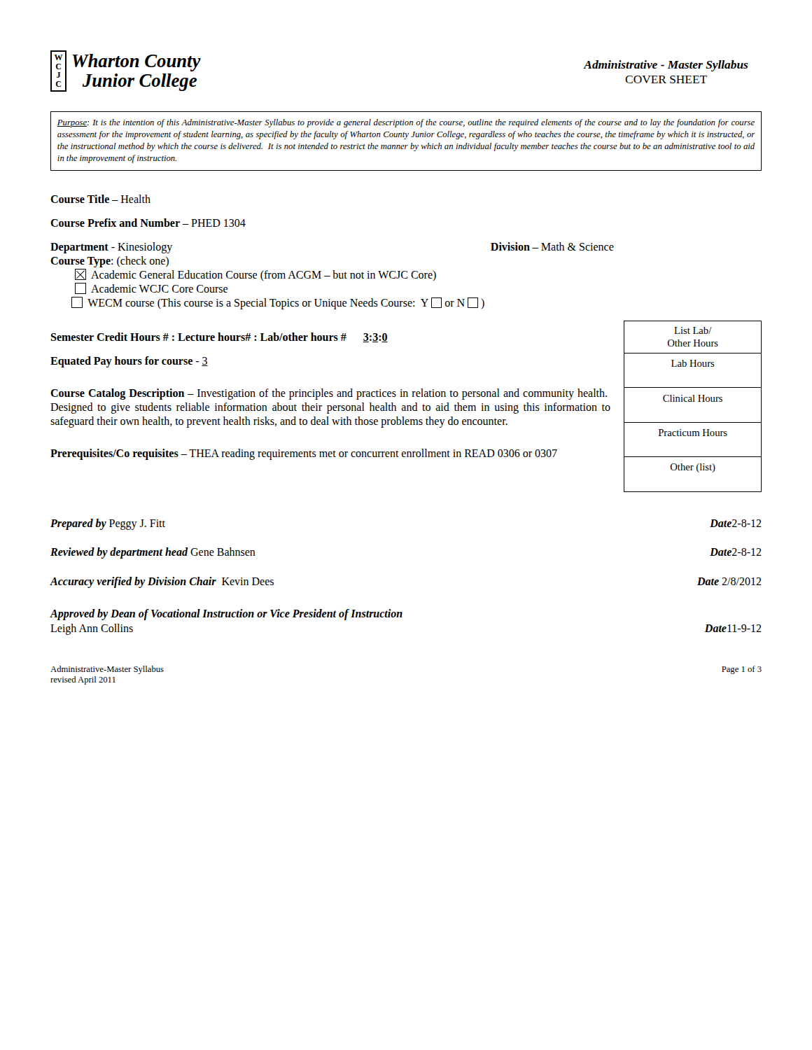WCJC
Wharton County
Junior College
Administrative - Master Syllabus
COVER SHEET
Purpose: It is the intention of this Administrative-Master Syllabus to provide a general description of the course, outline the required elements of the course and to lay the foundation for course assessment for the improvement of student learning, as specified by the faculty of Wharton County Junior College, regardless of who teaches the course, the timeframe by which it is instructed, or the instructional method by which the course is delivered. It is not intended to restrict the manner by which an individual faculty member teaches the course but to be an administrative tool to aid in the improvement of instruction.
Course Title – Health
Course Prefix and Number – PHED 1304
Department - Kinesiology
Division – Math & Science
Course Type: (check one)
Academic General Education Course (from ACGM – but not in WCJC Core)
Academic WCJC Core Course
WECM course (This course is a Special Topics or Unique Needs Course: Y or N )
Semester Credit Hours # : Lecture hours# : Lab/other hours # 3:3:0
Equated Pay hours for course - 3
Course Catalog Description – Investigation of the principles and practices in relation to personal and community health. Designed to give students reliable information about their personal health and to aid them in using this information to safeguard their own health, to prevent health risks, and to deal with those problems they do encounter.
Prerequisites/Co requisites – THEA reading requirements met or concurrent enrollment in READ 0306 or 0307
| List Lab/ Other Hours |
| Lab Hours |
| Clinical Hours |
| Practicum Hours |
| Other (list) |
Prepared by Peggy J. Fitt
Date2-8-12
Reviewed by department head Gene Bahnsen
Date2-8-12
Accuracy verified by Division Chair Kevin Dees
Date 2/8/2012
Approved by Dean of Vocational Instruction or Vice President of Instruction
Leigh Ann Collins
Date11-9-12
Administrative-Master Syllabus
revised April 2011
Page 1 of 3